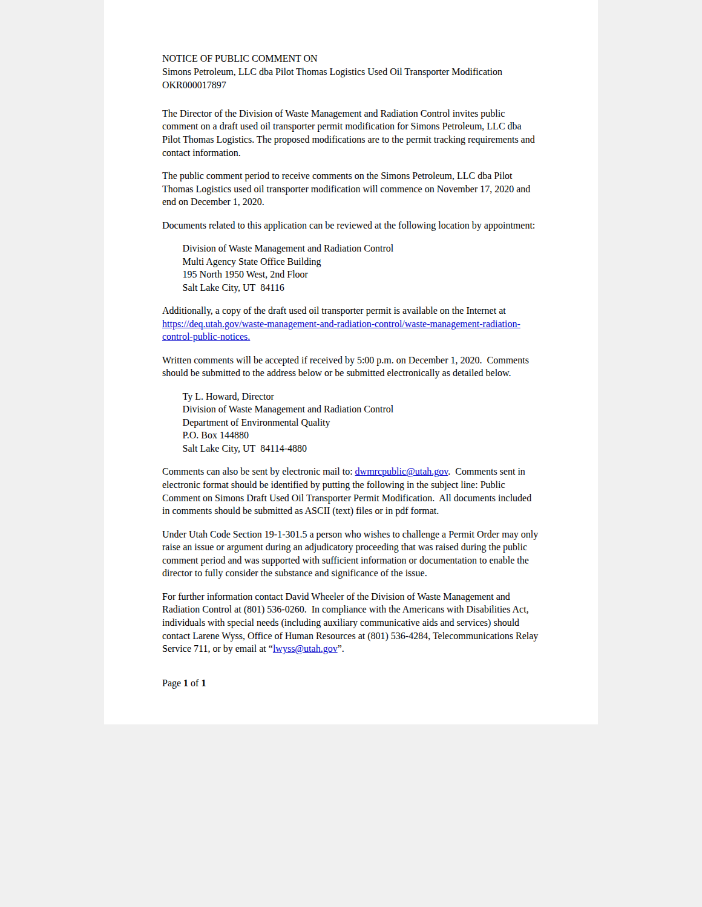NOTICE OF PUBLIC COMMENT ON
Simons Petroleum, LLC dba Pilot Thomas Logistics Used Oil Transporter Modification
OKR000017897
The Director of the Division of Waste Management and Radiation Control invites public comment on a draft used oil transporter permit modification for Simons Petroleum, LLC dba Pilot Thomas Logistics. The proposed modifications are to the permit tracking requirements and contact information.
The public comment period to receive comments on the Simons Petroleum, LLC dba Pilot Thomas Logistics used oil transporter modification will commence on November 17, 2020 and end on December 1, 2020.
Documents related to this application can be reviewed at the following location by appointment:
Division of Waste Management and Radiation Control
Multi Agency State Office Building
195 North 1950 West, 2nd Floor
Salt Lake City, UT 84116
Additionally, a copy of the draft used oil transporter permit is available on the Internet at https://deq.utah.gov/waste-management-and-radiation-control/waste-management-radiation-control-public-notices.
Written comments will be accepted if received by 5:00 p.m. on December 1, 2020. Comments should be submitted to the address below or be submitted electronically as detailed below.
Ty L. Howard, Director
Division of Waste Management and Radiation Control
Department of Environmental Quality
P.O. Box 144880
Salt Lake City, UT 84114-4880
Comments can also be sent by electronic mail to: dwmrcpublic@utah.gov. Comments sent in electronic format should be identified by putting the following in the subject line: Public Comment on Simons Draft Used Oil Transporter Permit Modification. All documents included in comments should be submitted as ASCII (text) files or in pdf format.
Under Utah Code Section 19-1-301.5 a person who wishes to challenge a Permit Order may only raise an issue or argument during an adjudicatory proceeding that was raised during the public comment period and was supported with sufficient information or documentation to enable the director to fully consider the substance and significance of the issue.
For further information contact David Wheeler of the Division of Waste Management and Radiation Control at (801) 536-0260. In compliance with the Americans with Disabilities Act, individuals with special needs (including auxiliary communicative aids and services) should contact Larene Wyss, Office of Human Resources at (801) 536-4284, Telecommunications Relay Service 711, or by email at “lwyss@utah.gov”.
Page 1 of 1